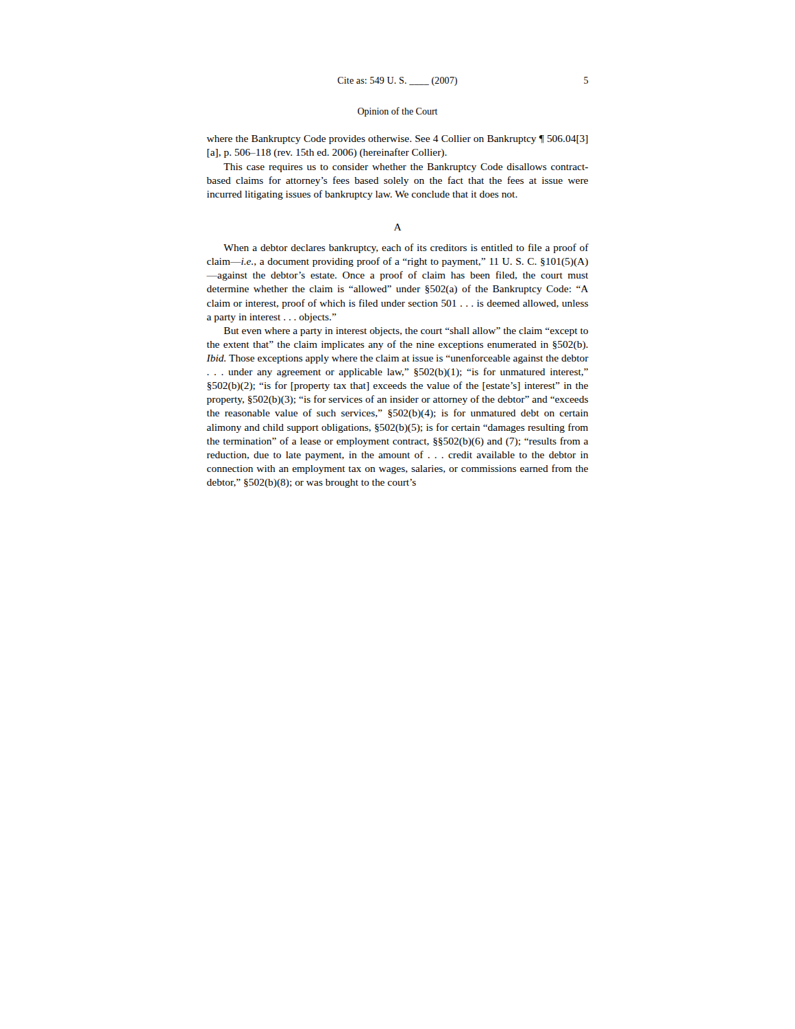Cite as: 549 U. S. ____ (2007) 5
Opinion of the Court
where the Bankruptcy Code provides otherwise. See 4 Collier on Bankruptcy ¶ 506.04[3][a], p. 506–118 (rev. 15th ed. 2006) (hereinafter Collier).
This case requires us to consider whether the Bankruptcy Code disallows contract-based claims for attorney’s fees based solely on the fact that the fees at issue were incurred litigating issues of bankruptcy law. We conclude that it does not.
A
When a debtor declares bankruptcy, each of its creditors is entitled to file a proof of claim—i.e., a document providing proof of a “right to payment,” 11 U. S. C. §101(5)(A)—against the debtor’s estate. Once a proof of claim has been filed, the court must determine whether the claim is “allowed” under §502(a) of the Bankruptcy Code: “A claim or interest, proof of which is filed under section 501 . . . is deemed allowed, unless a party in interest . . . objects.”
But even where a party in interest objects, the court “shall allow” the claim “except to the extent that” the claim implicates any of the nine exceptions enumerated in §502(b). Ibid. Those exceptions apply where the claim at issue is “unenforceable against the debtor . . . under any agreement or applicable law,” §502(b)(1); “is for unmatured interest,” §502(b)(2); “is for [property tax that] exceeds the value of the [estate’s] interest” in the property, §502(b)(3); “is for services of an insider or attorney of the debtor” and “exceeds the reasonable value of such services,” §502(b)(4); is for unmatured debt on certain alimony and child support obligations, §502(b)(5); is for certain “damages resulting from the termination” of a lease or employment contract, §§502(b)(6) and (7); “results from a reduction, due to late payment, in the amount of . . . credit available to the debtor in connection with an employment tax on wages, salaries, or commissions earned from the debtor,” §502(b)(8); or was brought to the court’s